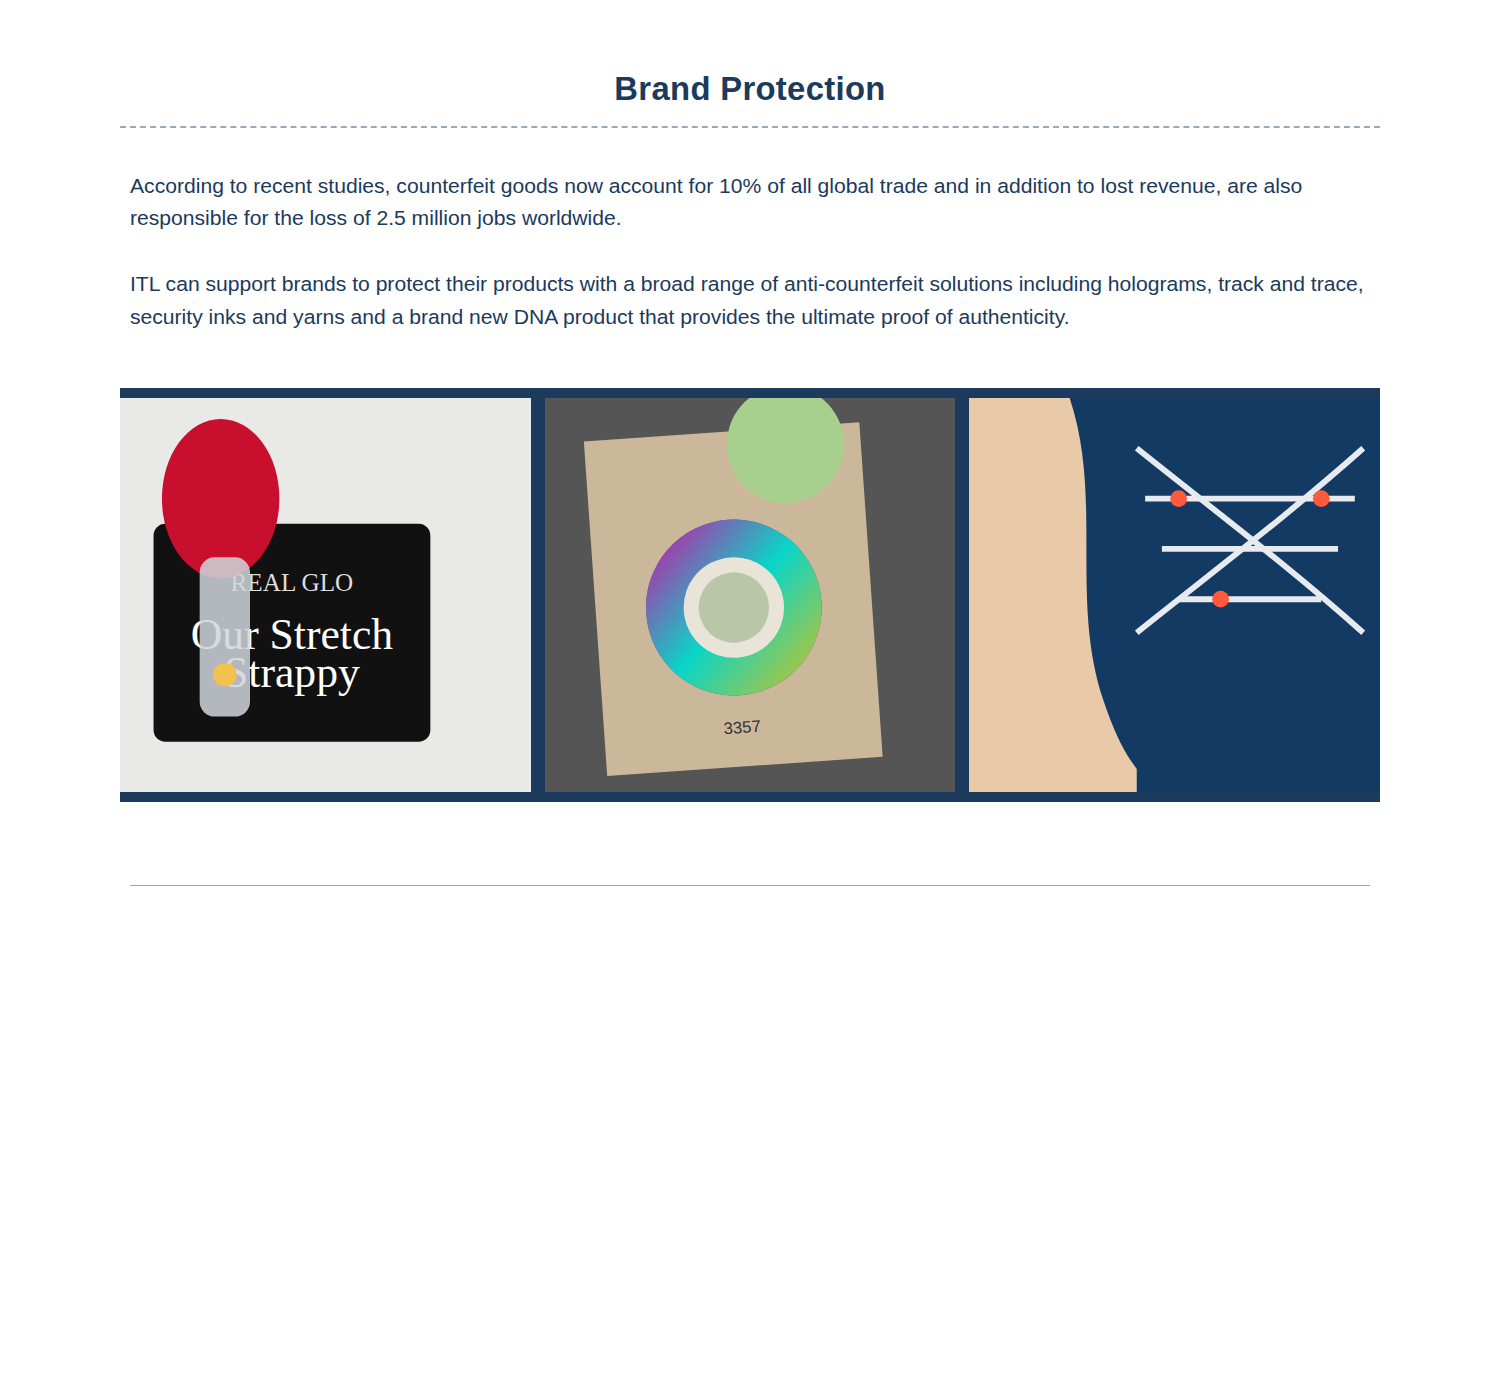Brand Protection
According to recent studies, counterfeit goods now account for 10% of all global trade and in addition to lost revenue, are also responsible for the loss of 2.5 million jobs worldwide.
ITL can support brands to protect their products with a broad range of anti-counterfeit solutions including holograms, track and trace, security inks and yarns and a brand new DNA product that provides the ultimate proof of authenticity.